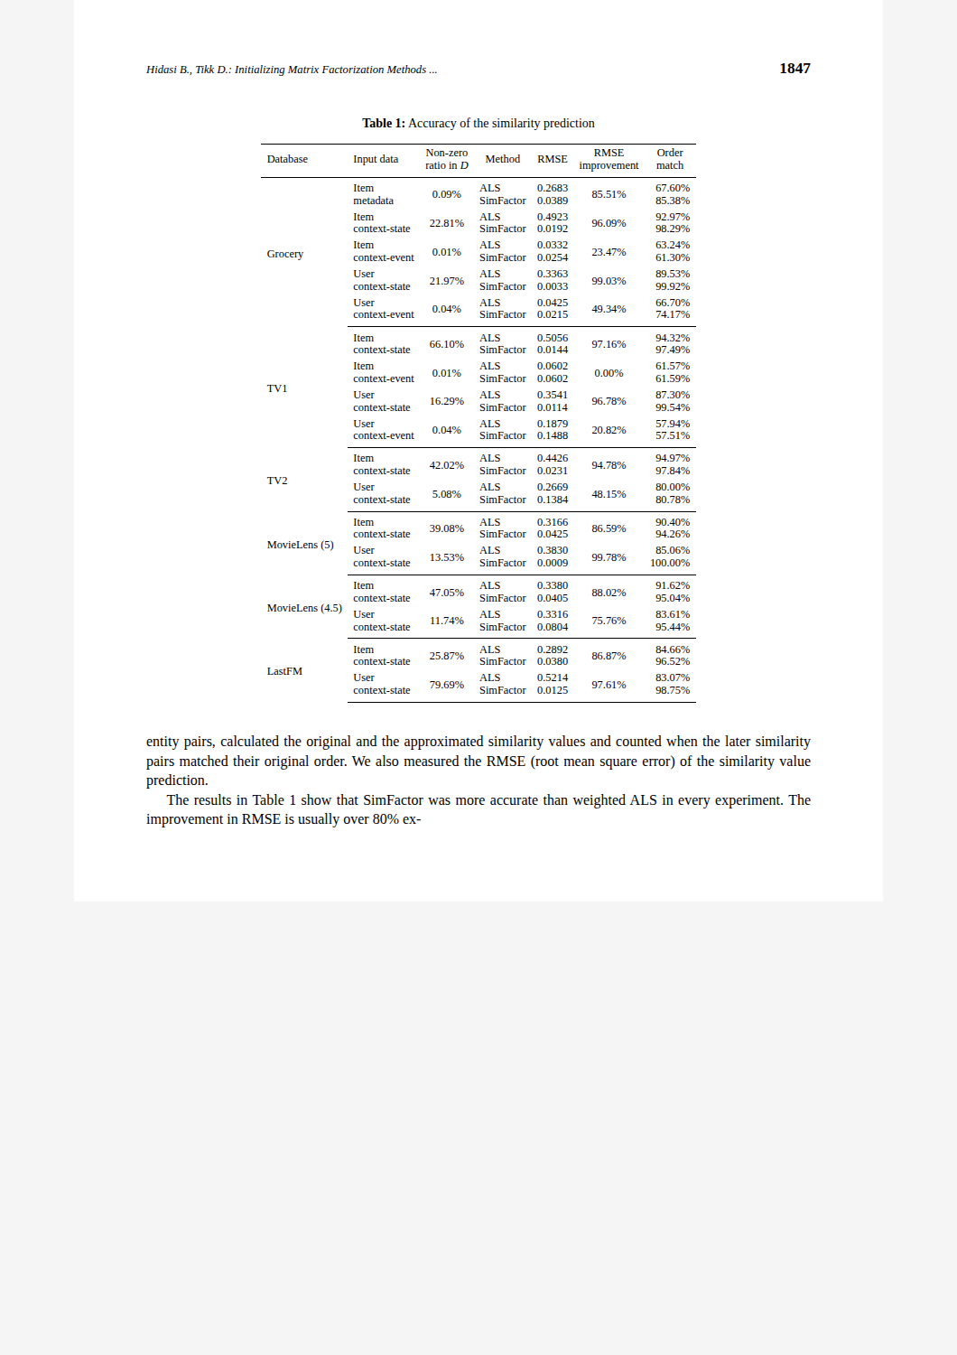Hidasi B., Tikk D.: Initializing Matrix Factorization Methods ... 1847
Table 1: Accuracy of the similarity prediction
| Database | Input data | Non-zero ratio in D | Method | RMSE | RMSE improvement | Order match |
| --- | --- | --- | --- | --- | --- | --- |
| Grocery | Item metadata | 0.09% | ALS SimFactor | 0.2683 0.0389 | 85.51% | 67.60% 85.38% |
| Item context-state | 22.81% | ALS SimFactor | 0.4923 0.0192 | 96.09% | 92.97% 98.29% |
| Item context-event | 0.01% | ALS SimFactor | 0.0332 0.0254 | 23.47% | 63.24% 61.30% |
| User context-state | 21.97% | ALS SimFactor | 0.3363 0.0033 | 99.03% | 89.53% 99.92% |
| User context-event | 0.04% | ALS SimFactor | 0.0425 0.0215 | 49.34% | 66.70% 74.17% |
| TV1 | Item context-state | 66.10% | ALS SimFactor | 0.5056 0.0144 | 97.16% | 94.32% 97.49% |
| Item context-event | 0.01% | ALS SimFactor | 0.0602 0.0602 | 0.00% | 61.57% 61.59% |
| User context-state | 16.29% | ALS SimFactor | 0.3541 0.0114 | 96.78% | 87.30% 99.54% |
| User context-event | 0.04% | ALS SimFactor | 0.1879 0.1488 | 20.82% | 57.94% 57.51% |
| TV2 | Item context-state | 42.02% | ALS SimFactor | 0.4426 0.0231 | 94.78% | 94.97% 97.84% |
| User context-state | 5.08% | ALS SimFactor | 0.2669 0.1384 | 48.15% | 80.00% 80.78% |
| MovieLens (5) | Item context-state | 39.08% | ALS SimFactor | 0.3166 0.0425 | 86.59% | 90.40% 94.26% |
| User context-state | 13.53% | ALS SimFactor | 0.3830 0.0009 | 99.78% | 85.06% 100.00% |
| MovieLens (4.5) | Item context-state | 47.05% | ALS SimFactor | 0.3380 0.0405 | 88.02% | 91.62% 95.04% |
| User context-state | 11.74% | ALS SimFactor | 0.3316 0.0804 | 75.76% | 83.61% 95.44% |
| LastFM | Item context-state | 25.87% | ALS SimFactor | 0.2892 0.0380 | 86.87% | 84.66% 96.52% |
| User context-state | 79.69% | ALS SimFactor | 0.5214 0.0125 | 97.61% | 83.07% 98.75% |
entity pairs, calculated the original and the approximated similarity values and counted when the later similarity pairs matched their original order. We also measured the RMSE (root mean square error) of the similarity value prediction.
The results in Table 1 show that SimFactor was more accurate than weighted ALS in every experiment. The improvement in RMSE is usually over 80% ex-